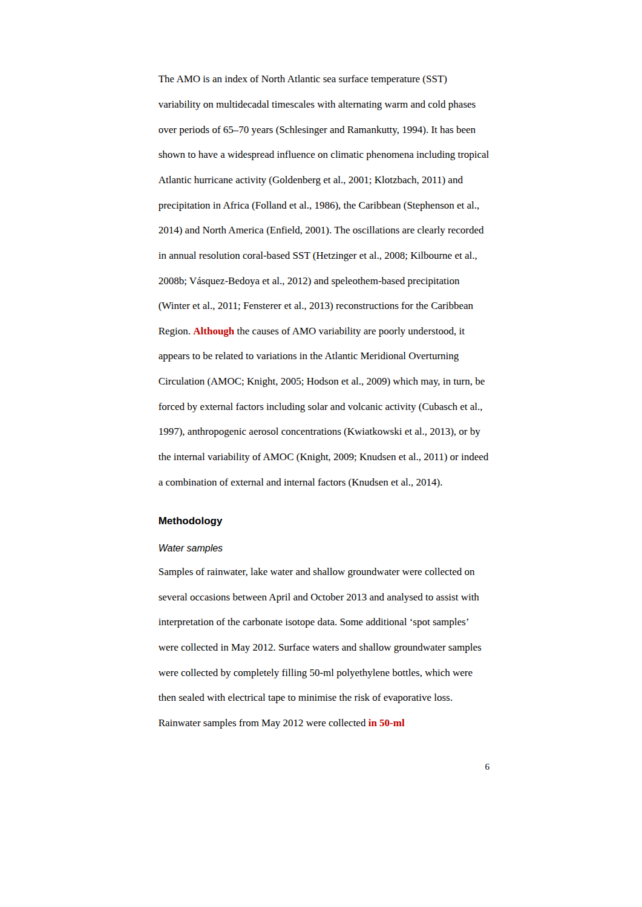The AMO is an index of North Atlantic sea surface temperature (SST) variability on multidecadal timescales with alternating warm and cold phases over periods of 65–70 years (Schlesinger and Ramankutty, 1994). It has been shown to have a widespread influence on climatic phenomena including tropical Atlantic hurricane activity (Goldenberg et al., 2001; Klotzbach, 2011) and precipitation in Africa (Folland et al., 1986), the Caribbean (Stephenson et al., 2014) and North America (Enfield, 2001). The oscillations are clearly recorded in annual resolution coral-based SST (Hetzinger et al., 2008; Kilbourne et al., 2008b; Vásquez-Bedoya et al., 2012) and speleothem-based precipitation (Winter et al., 2011; Fensterer et al., 2013) reconstructions for the Caribbean Region. Although the causes of AMO variability are poorly understood, it appears to be related to variations in the Atlantic Meridional Overturning Circulation (AMOC; Knight, 2005; Hodson et al., 2009) which may, in turn, be forced by external factors including solar and volcanic activity (Cubasch et al., 1997), anthropogenic aerosol concentrations (Kwiatkowski et al., 2013), or by the internal variability of AMOC (Knight, 2009; Knudsen et al., 2011) or indeed a combination of external and internal factors (Knudsen et al., 2014).
Methodology
Water samples
Samples of rainwater, lake water and shallow groundwater were collected on several occasions between April and October 2013 and analysed to assist with interpretation of the carbonate isotope data. Some additional ‘spot samples’ were collected in May 2012. Surface waters and shallow groundwater samples were collected by completely filling 50-ml polyethylene bottles, which were then sealed with electrical tape to minimise the risk of evaporative loss. Rainwater samples from May 2012 were collected in 50-ml
6